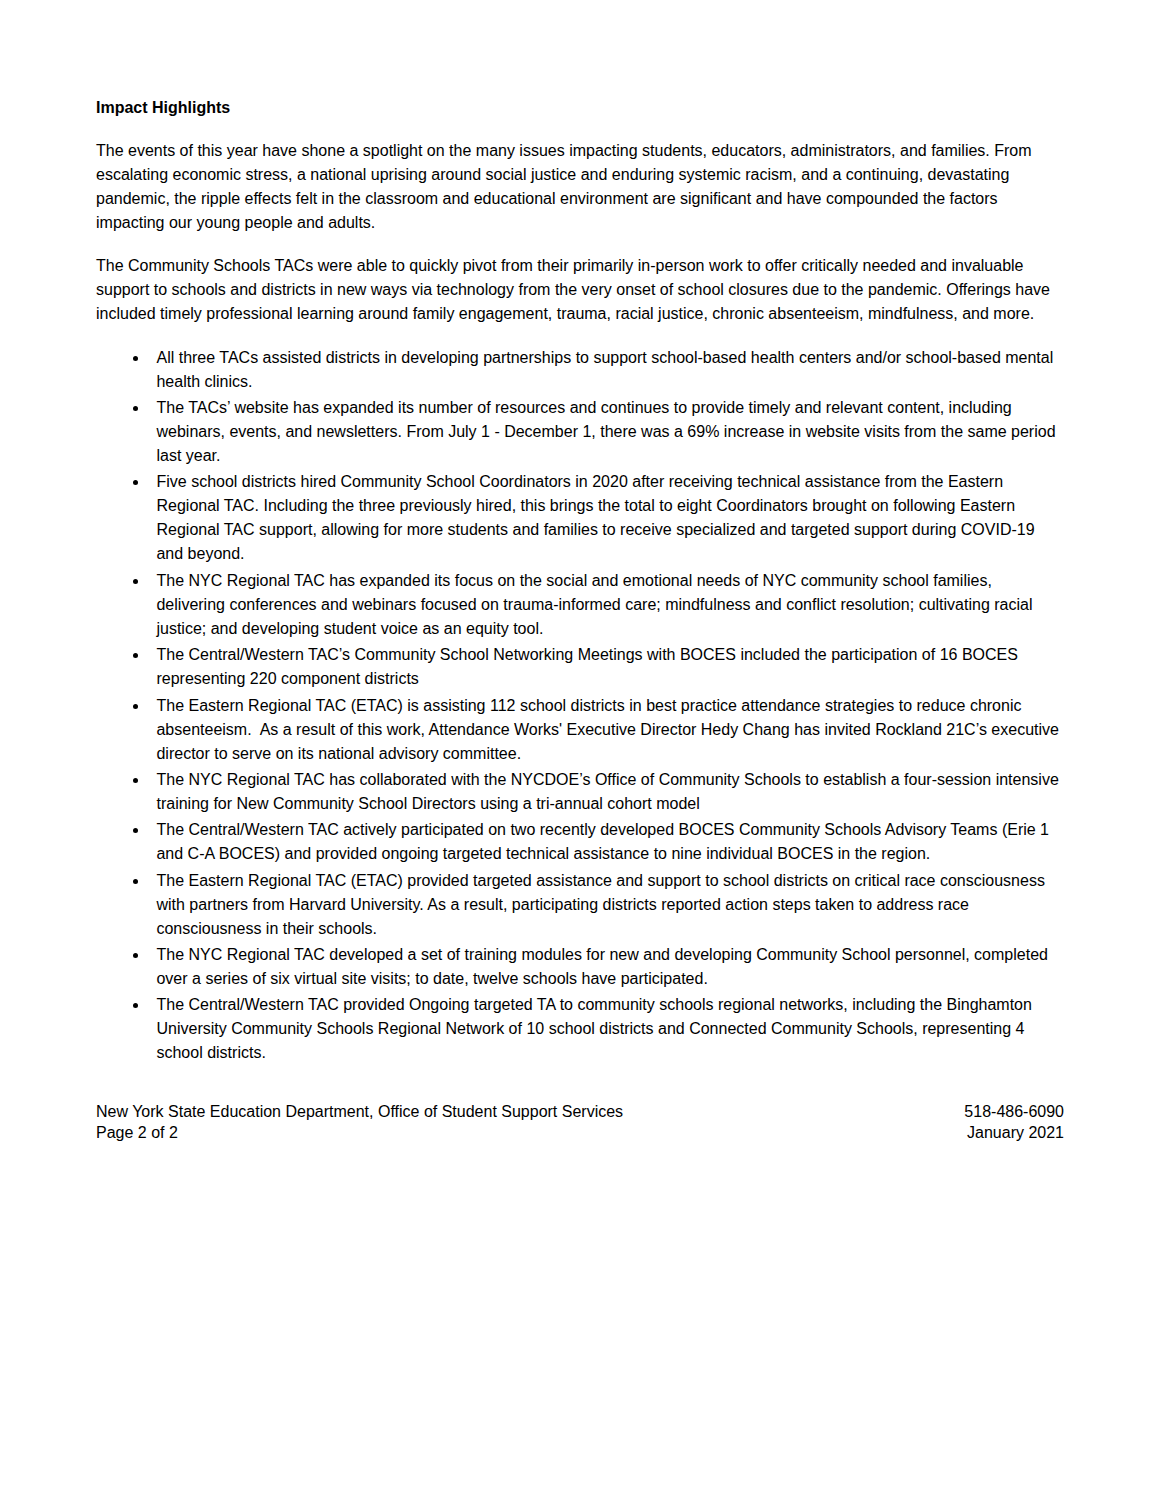Impact Highlights
The events of this year have shone a spotlight on the many issues impacting students, educators, administrators, and families. From escalating economic stress, a national uprising around social justice and enduring systemic racism, and a continuing, devastating pandemic, the ripple effects felt in the classroom and educational environment are significant and have compounded the factors impacting our young people and adults.
The Community Schools TACs were able to quickly pivot from their primarily in-person work to offer critically needed and invaluable support to schools and districts in new ways via technology from the very onset of school closures due to the pandemic. Offerings have included timely professional learning around family engagement, trauma, racial justice, chronic absenteeism, mindfulness, and more.
All three TACs assisted districts in developing partnerships to support school-based health centers and/or school-based mental health clinics.
The TACs’ website has expanded its number of resources and continues to provide timely and relevant content, including webinars, events, and newsletters. From July 1 - December 1, there was a 69% increase in website visits from the same period last year.
Five school districts hired Community School Coordinators in 2020 after receiving technical assistance from the Eastern Regional TAC. Including the three previously hired, this brings the total to eight Coordinators brought on following Eastern Regional TAC support, allowing for more students and families to receive specialized and targeted support during COVID-19 and beyond.
The NYC Regional TAC has expanded its focus on the social and emotional needs of NYC community school families, delivering conferences and webinars focused on trauma-informed care; mindfulness and conflict resolution; cultivating racial justice; and developing student voice as an equity tool.
The Central/Western TAC’s Community School Networking Meetings with BOCES included the participation of 16 BOCES representing 220 component districts
The Eastern Regional TAC (ETAC) is assisting 112 school districts in best practice attendance strategies to reduce chronic absenteeism. As a result of this work, Attendance Works' Executive Director Hedy Chang has invited Rockland 21C’s executive director to serve on its national advisory committee.
The NYC Regional TAC has collaborated with the NYCDOE’s Office of Community Schools to establish a four-session intensive training for New Community School Directors using a tri-annual cohort model
The Central/Western TAC actively participated on two recently developed BOCES Community Schools Advisory Teams (Erie 1 and C-A BOCES) and provided ongoing targeted technical assistance to nine individual BOCES in the region.
The Eastern Regional TAC (ETAC) provided targeted assistance and support to school districts on critical race consciousness with partners from Harvard University. As a result, participating districts reported action steps taken to address race consciousness in their schools.
The NYC Regional TAC developed a set of training modules for new and developing Community School personnel, completed over a series of six virtual site visits; to date, twelve schools have participated.
The Central/Western TAC provided Ongoing targeted TA to community schools regional networks, including the Binghamton University Community Schools Regional Network of 10 school districts and Connected Community Schools, representing 4 school districts.
New York State Education Department, Office of Student Support Services
Page 2 of 2
518-486-6090
January 2021